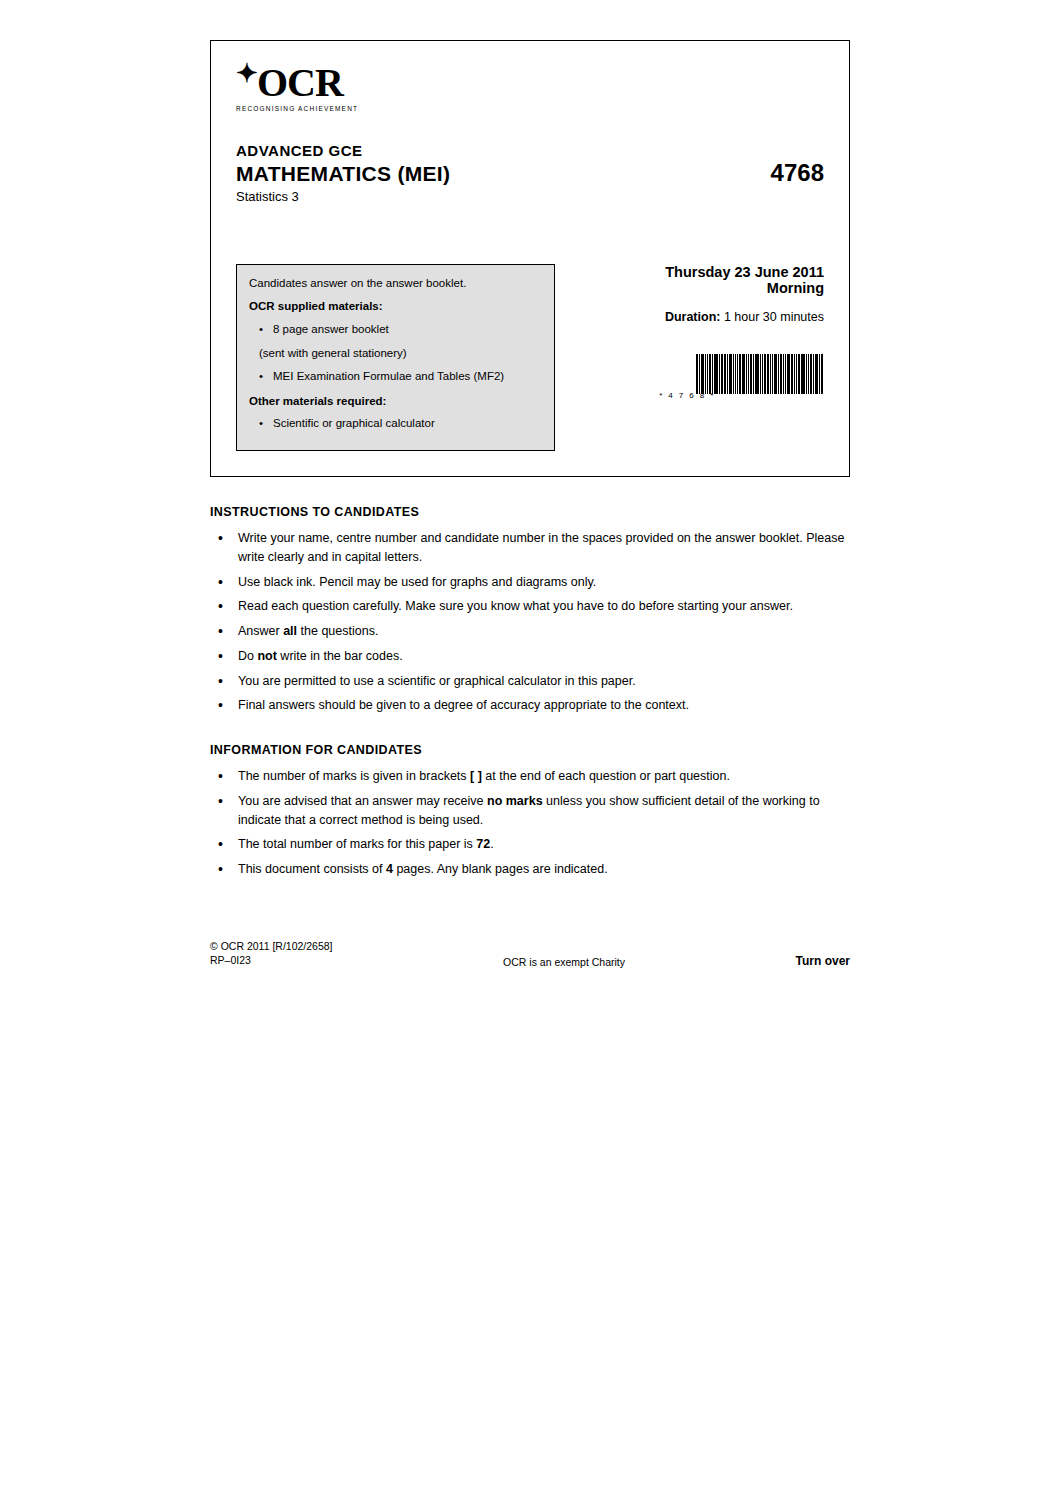✦OCR
RECOGNISING ACHIEVEMENT
ADVANCED GCE
MATHEMATICS (MEI)
4768
Statistics 3
Candidates answer on the answer booklet.
OCR supplied materials:
8 page answer booklet
(sent with general stationery)
MEI Examination Formulae and Tables (MF2)
Other materials required:
Scientific or graphical calculator
Thursday 23 June 2011
Morning
Duration: 1 hour 30 minutes
*4768*
INSTRUCTIONS TO CANDIDATES
Write your name, centre number and candidate number in the spaces provided on the answer booklet. Please write clearly and in capital letters.
Use black ink. Pencil may be used for graphs and diagrams only.
Read each question carefully. Make sure you know what you have to do before starting your answer.
Answer all the questions.
Do not write in the bar codes.
You are permitted to use a scientific or graphical calculator in this paper.
Final answers should be given to a degree of accuracy appropriate to the context.
INFORMATION FOR CANDIDATES
The number of marks is given in brackets [ ] at the end of each question or part question.
You are advised that an answer may receive no marks unless you show sufficient detail of the working to indicate that a correct method is being used.
The total number of marks for this paper is 72.
This document consists of 4 pages. Any blank pages are indicated.
© OCR 2011 [R/102/2658]
RP–0I23
OCR is an exempt Charity
Turn over